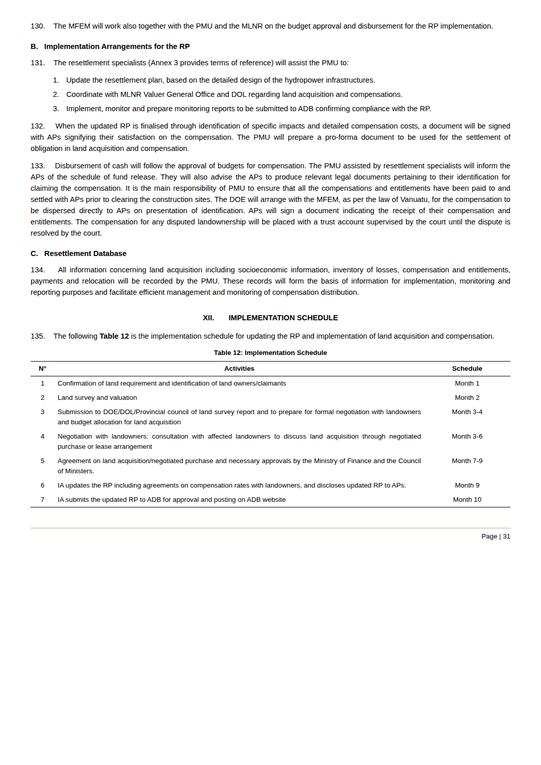130. The MFEM will work also together with the PMU and the MLNR on the budget approval and disbursement for the RP implementation.
B. Implementation Arrangements for the RP
131. The resettlement specialists (Annex 3 provides terms of reference) will assist the PMU to:
Update the resettlement plan, based on the detailed design of the hydropower infrastructures.
Coordinate with MLNR Valuer General Office and DOL regarding land acquisition and compensations.
Implement, monitor and prepare monitoring reports to be submitted to ADB confirming compliance with the RP.
132. When the updated RP is finalised through identification of specific impacts and detailed compensation costs, a document will be signed with APs signifying their satisfaction on the compensation. The PMU will prepare a pro-forma document to be used for the settlement of obligation in land acquisition and compensation.
133. Disbursement of cash will follow the approval of budgets for compensation. The PMU assisted by resettlement specialists will inform the APs of the schedule of fund release. They will also advise the APs to produce relevant legal documents pertaining to their identification for claiming the compensation. It is the main responsibility of PMU to ensure that all the compensations and entitlements have been paid to and settled with APs prior to clearing the construction sites. The DOE will arrange with the MFEM, as per the law of Vanuatu, for the compensation to be dispersed directly to APs on presentation of identification. APs will sign a document indicating the receipt of their compensation and entitlements. The compensation for any disputed landownership will be placed with a trust account supervised by the court until the dispute is resolved by the court.
C. Resettlement Database
134. All information concerning land acquisition including socioeconomic information, inventory of losses, compensation and entitlements, payments and relocation will be recorded by the PMU. These records will form the basis of information for implementation, monitoring and reporting purposes and facilitate efficient management and monitoring of compensation distribution.
XII. IMPLEMENTATION SCHEDULE
135. The following Table 12 is the implementation schedule for updating the RP and implementation of land acquisition and compensation.
Table 12: Implementation Schedule
| N° | Activities | Schedule |
| --- | --- | --- |
| 1 | Confirmation of land requirement and identification of land owners/claimants | Month 1 |
| 2 | Land survey and valuation | Month 2 |
| 3 | Submission to DOE/DOL/Provincial council of land survey report and to prepare for formal negotiation with landowners and budget allocation for land acquisition | Month 3-4 |
| 4 | Negotiation with landowners: consultation with affected landowners to discuss land acquisition through negotiated purchase or lease arrangement | Month 3-6 |
| 5 | Agreement on land acquisition/negotiated purchase and necessary approvals by the Ministry of Finance and the Council of Ministers. | Month 7-9 |
| 6 | IA updates the RP including agreements on compensation rates with landowners, and discloses updated RP to APs. | Month 9 |
| 7 | IA submits the updated RP to ADB for approval and posting on ADB website | Month 10 |
Page | 31